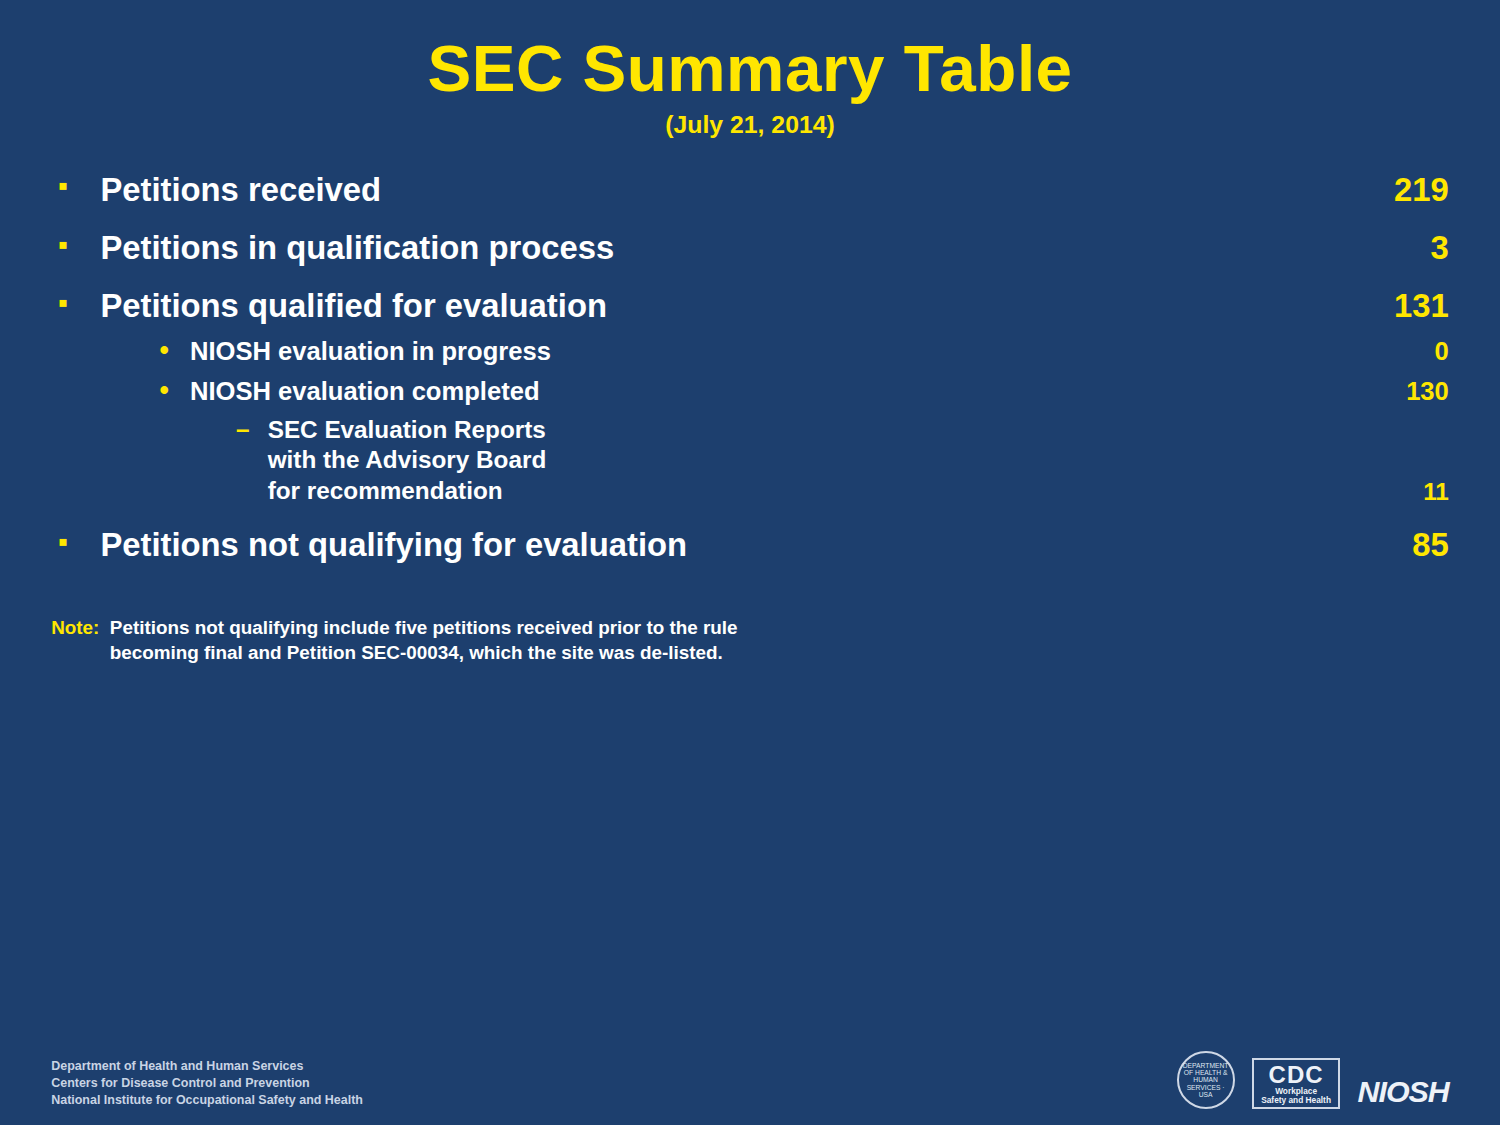SEC Summary Table
(July 21, 2014)
Petitions received 219
Petitions in qualification process 3
Petitions qualified for evaluation 131
NIOSH evaluation in progress 0
NIOSH evaluation completed 130
SEC Evaluation Reports
with the Advisory Board
for recommendation 11
Petitions not qualifying for evaluation 85
Note: Petitions not qualifying include five petitions received prior to the rule becoming final and Petition SEC-00034, which the site was de-listed.
Department of Health and Human Services
Centers for Disease Control and Prevention
National Institute for Occupational Safety and Health
DEPARTMENT OF HEALTH & HUMAN SERVICES · USA
CDC Workplace
Safety and Health
NIOSH